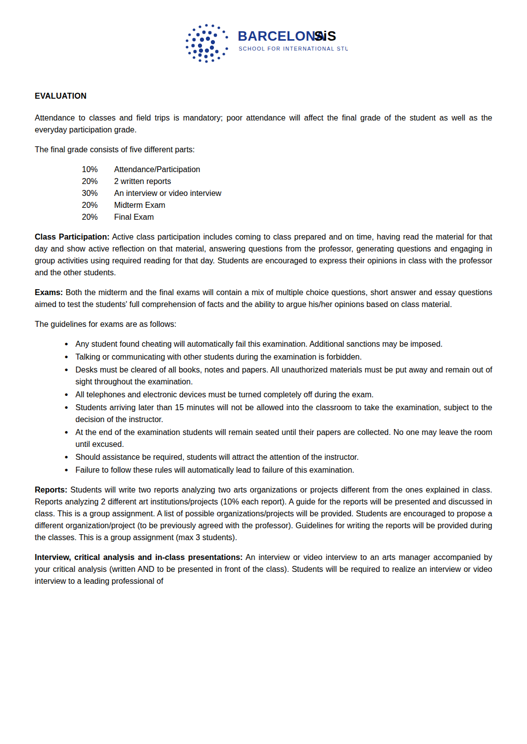BARCELONA SiS SCHOOL FOR INTERNATIONAL STUDIES
EVALUATION
Attendance to classes and field trips is mandatory; poor attendance will affect the final grade of the student as well as the everyday participation grade.
The final grade consists of five different parts:
| 10% | Attendance/Participation |
| 20% | 2 written reports |
| 30% | An interview or video interview |
| 20% | Midterm Exam |
| 20% | Final Exam |
Class Participation: Active class participation includes coming to class prepared and on time, having read the material for that day and show active reflection on that material, answering questions from the professor, generating questions and engaging in group activities using required reading for that day. Students are encouraged to express their opinions in class with the professor and the other students.
Exams: Both the midterm and the final exams will contain a mix of multiple choice questions, short answer and essay questions aimed to test the students' full comprehension of facts and the ability to argue his/her opinions based on class material.
The guidelines for exams are as follows:
Any student found cheating will automatically fail this examination. Additional sanctions may be imposed.
Talking or communicating with other students during the examination is forbidden.
Desks must be cleared of all books, notes and papers. All unauthorized materials must be put away and remain out of sight throughout the examination.
All telephones and electronic devices must be turned completely off during the exam.
Students arriving later than 15 minutes will not be allowed into the classroom to take the examination, subject to the decision of the instructor.
At the end of the examination students will remain seated until their papers are collected. No one may leave the room until excused.
Should assistance be required, students will attract the attention of the instructor.
Failure to follow these rules will automatically lead to failure of this examination.
Reports: Students will write two reports analyzing two arts organizations or projects different from the ones explained in class. Reports analyzing 2 different art institutions/projects (10% each report). A guide for the reports will be presented and discussed in class. This is a group assignment. A list of possible organizations/projects will be provided. Students are encouraged to propose a different organization/project (to be previously agreed with the professor). Guidelines for writing the reports will be provided during the classes. This is a group assignment (max 3 students).
Interview, critical analysis and in-class presentations: An interview or video interview to an arts manager accompanied by your critical analysis (written AND to be presented in front of the class). Students will be required to realize an interview or video interview to a leading professional of